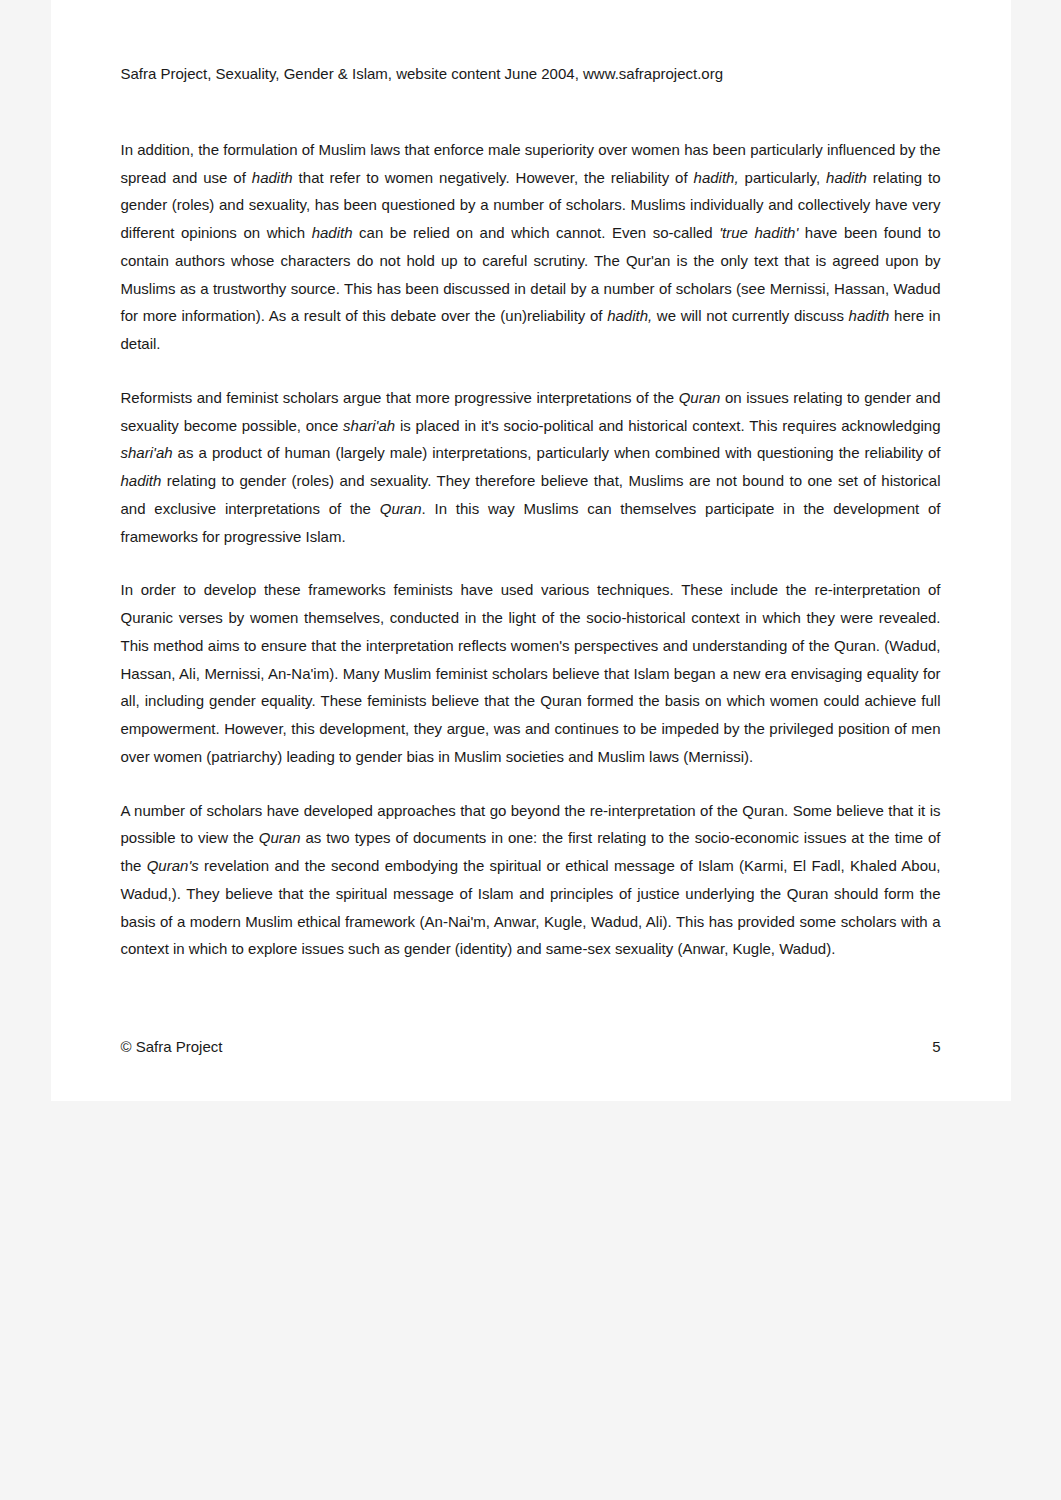Safra Project, Sexuality, Gender & Islam, website content June 2004, www.safraproject.org
In addition, the formulation of Muslim laws that enforce male superiority over women has been particularly influenced by the spread and use of hadith that refer to women negatively. However, the reliability of hadith, particularly, hadith relating to gender (roles) and sexuality, has been questioned by a number of scholars. Muslims individually and collectively have very different opinions on which hadith can be relied on and which cannot. Even so-called 'true hadith' have been found to contain authors whose characters do not hold up to careful scrutiny. The Qur'an is the only text that is agreed upon by Muslims as a trustworthy source. This has been discussed in detail by a number of scholars (see Mernissi, Hassan, Wadud for more information). As a result of this debate over the (un)reliability of hadith, we will not currently discuss hadith here in detail.
Reformists and feminist scholars argue that more progressive interpretations of the Quran on issues relating to gender and sexuality become possible, once shari'ah is placed in it's socio-political and historical context. This requires acknowledging shari'ah as a product of human (largely male) interpretations, particularly when combined with questioning the reliability of hadith relating to gender (roles) and sexuality. They therefore believe that, Muslims are not bound to one set of historical and exclusive interpretations of the Quran. In this way Muslims can themselves participate in the development of frameworks for progressive Islam.
In order to develop these frameworks feminists have used various techniques. These include the re-interpretation of Quranic verses by women themselves, conducted in the light of the socio-historical context in which they were revealed. This method aims to ensure that the interpretation reflects women's perspectives and understanding of the Quran. (Wadud, Hassan, Ali, Mernissi, An-Na'im). Many Muslim feminist scholars believe that Islam began a new era envisaging equality for all, including gender equality. These feminists believe that the Quran formed the basis on which women could achieve full empowerment. However, this development, they argue, was and continues to be impeded by the privileged position of men over women (patriarchy) leading to gender bias in Muslim societies and Muslim laws (Mernissi).
A number of scholars have developed approaches that go beyond the re-interpretation of the Quran. Some believe that it is possible to view the Quran as two types of documents in one: the first relating to the socio-economic issues at the time of the Quran's revelation and the second embodying the spiritual or ethical message of Islam (Karmi, El Fadl, Khaled Abou, Wadud,). They believe that the spiritual message of Islam and principles of justice underlying the Quran should form the basis of a modern Muslim ethical framework (An-Nai'm, Anwar, Kugle, Wadud, Ali). This has provided some scholars with a context in which to explore issues such as gender (identity) and same-sex sexuality (Anwar, Kugle, Wadud).
© Safra Project
5